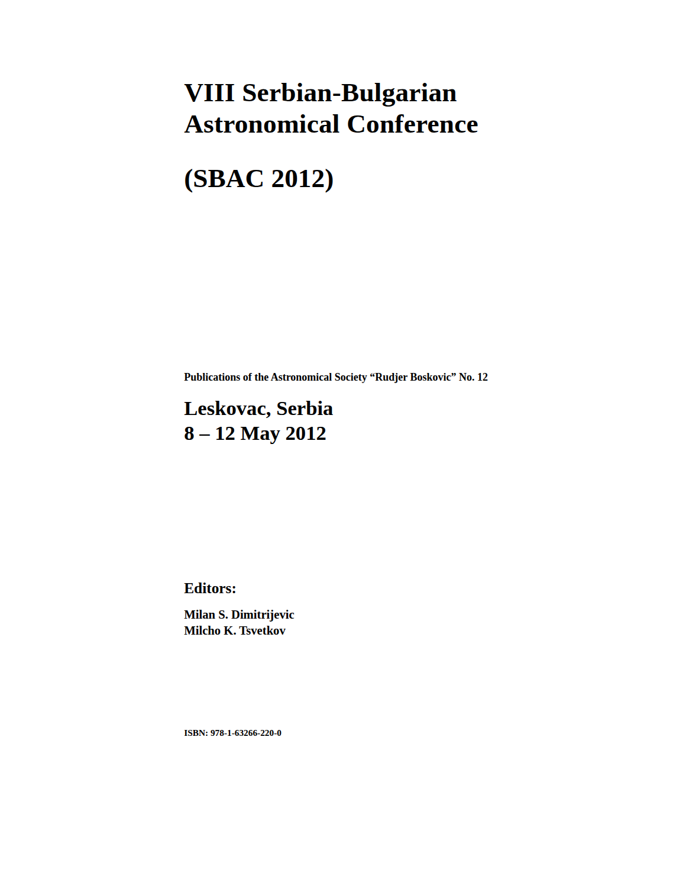VIII Serbian-Bulgarian
Astronomical Conference
(SBAC 2012)
Publications of the Astronomical Society “Rudjer Boskovic” No. 12
Leskovac, Serbia
8 – 12 May 2012
Editors:
Milan S. Dimitrijevic
Milcho K. Tsvetkov
ISBN: 978-1-63266-220-0